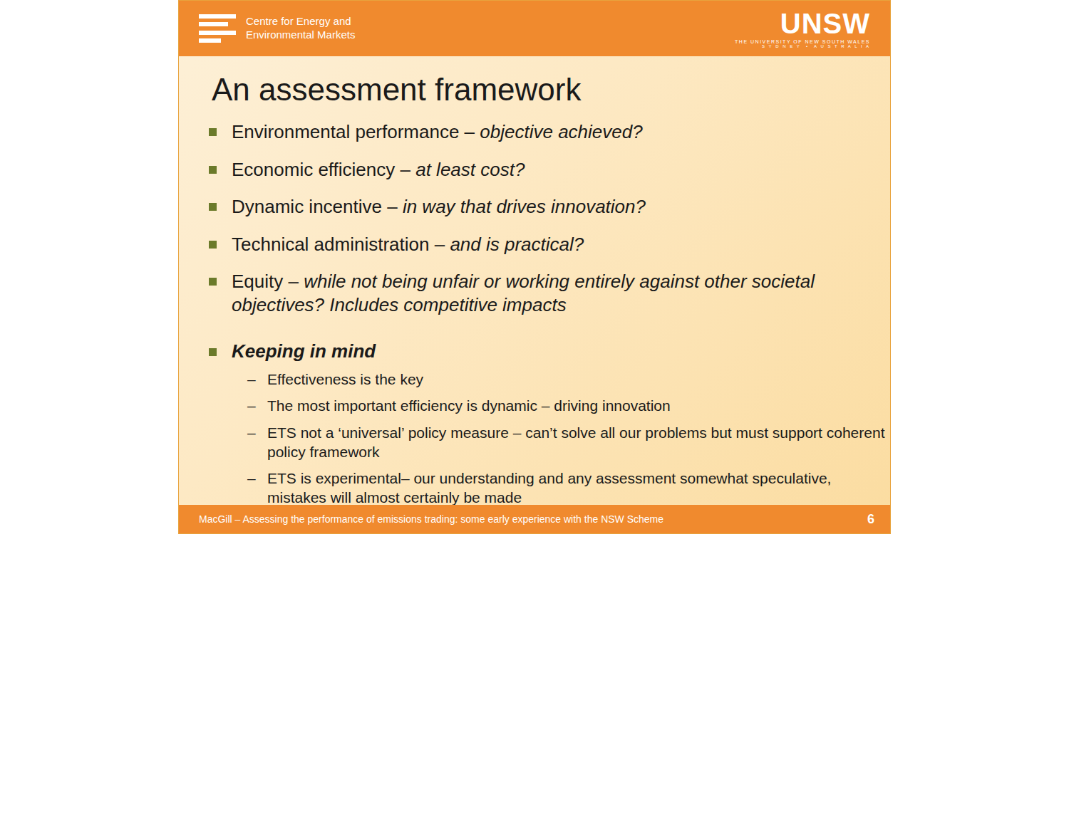Centre for Energy and
Environmental Markets
UNSW
THE UNIVERSITY OF NEW SOUTH WALES
S Y D N E Y • A U S T R A L I A
An assessment framework
Environmental performance – objective achieved?
Economic efficiency – at least cost?
Dynamic incentive – in way that drives innovation?
Technical administration – and is practical?
Equity – while not being unfair or working entirely against other societal objectives? Includes competitive impacts
Keeping in mind
Effectiveness is the key
The most important efficiency is dynamic – driving innovation
ETS not a ‘universal’ policy measure – can’t solve all our problems but must support coherent policy framework
ETS is experimental– our understanding and any assessment somewhat speculative, mistakes will almost certainly be made
MacGill – Assessing the performance of emissions trading: some early experience with the NSW Scheme
6